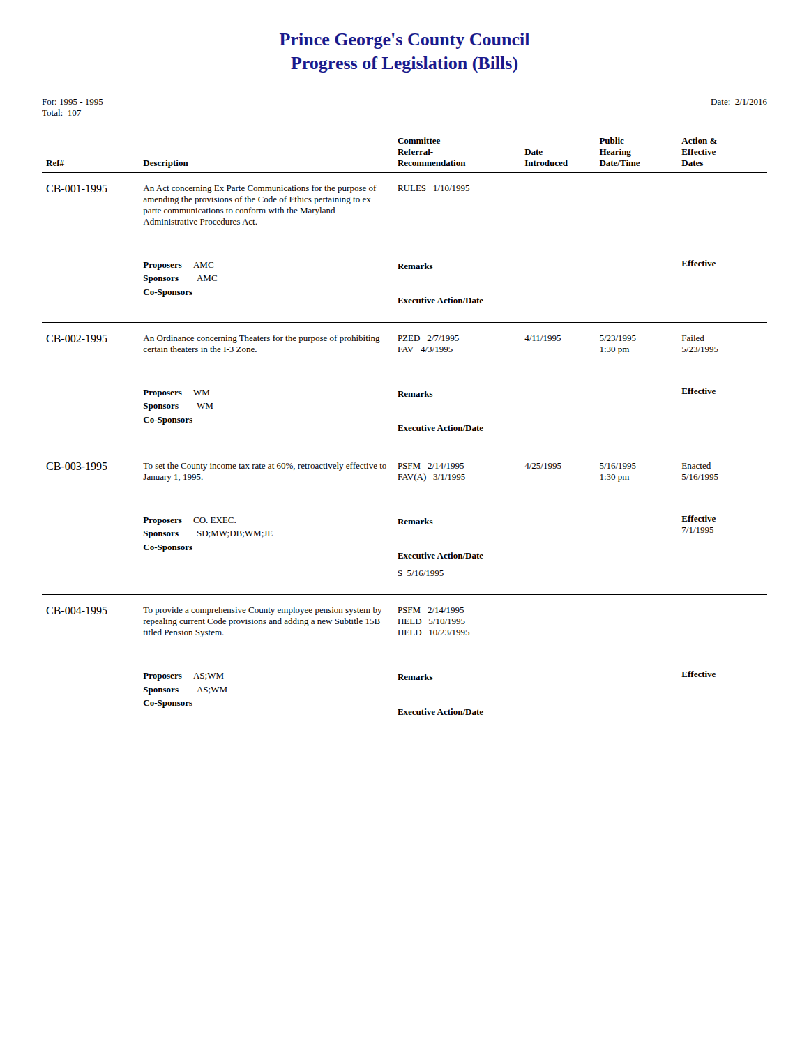Prince George's County Council
Progress of Legislation (Bills)
For: 1995 - 1995
Total: 107
Date: 2/1/2016
| Ref# | Description | Committee Referral- Recommendation | Date Introduced | Public Hearing Date/Time | Action & Effective Dates |
| --- | --- | --- | --- | --- | --- |
| CB-001-1995 | An Act concerning Ex Parte Communications for the purpose of amending the provisions of the Code of Ethics pertaining to ex parte communications to conform with the Maryland Administrative Procedures Act. | RULES 1/10/1995 | | | |
| | Proposers AMC Sponsors AMC Co-Sponsors | Remarks Executive Action/Date | | | Effective |
| CB-002-1995 | An Ordinance concerning Theaters for the purpose of prohibiting certain theaters in the I-3 Zone. | PZED 2/7/1995 FAV 4/3/1995 | 4/11/1995 | 5/23/1995 1:30 pm | Failed 5/23/1995 |
| | Proposers WM Sponsors WM Co-Sponsors | Remarks Executive Action/Date | | | Effective |
| CB-003-1995 | To set the County income tax rate at 60%, retroactively effective to January 1, 1995. | PSFM 2/14/1995 FAV(A) 3/1/1995 | 4/25/1995 | 5/16/1995 1:30 pm | Enacted 5/16/1995 |
| | Proposers CO. EXEC. Sponsors SD;MW;DB;WM;JE Co-Sponsors | Remarks Executive Action/Date S 5/16/1995 | | | Effective 7/1/1995 |
| CB-004-1995 | To provide a comprehensive County employee pension system by repealing current Code provisions and adding a new Subtitle 15B titled Pension System. | PSFM 2/14/1995 HELD 5/10/1995 HELD 10/23/1995 | | | |
| | Proposers AS;WM Sponsors AS;WM Co-Sponsors | Remarks Executive Action/Date | | | Effective |